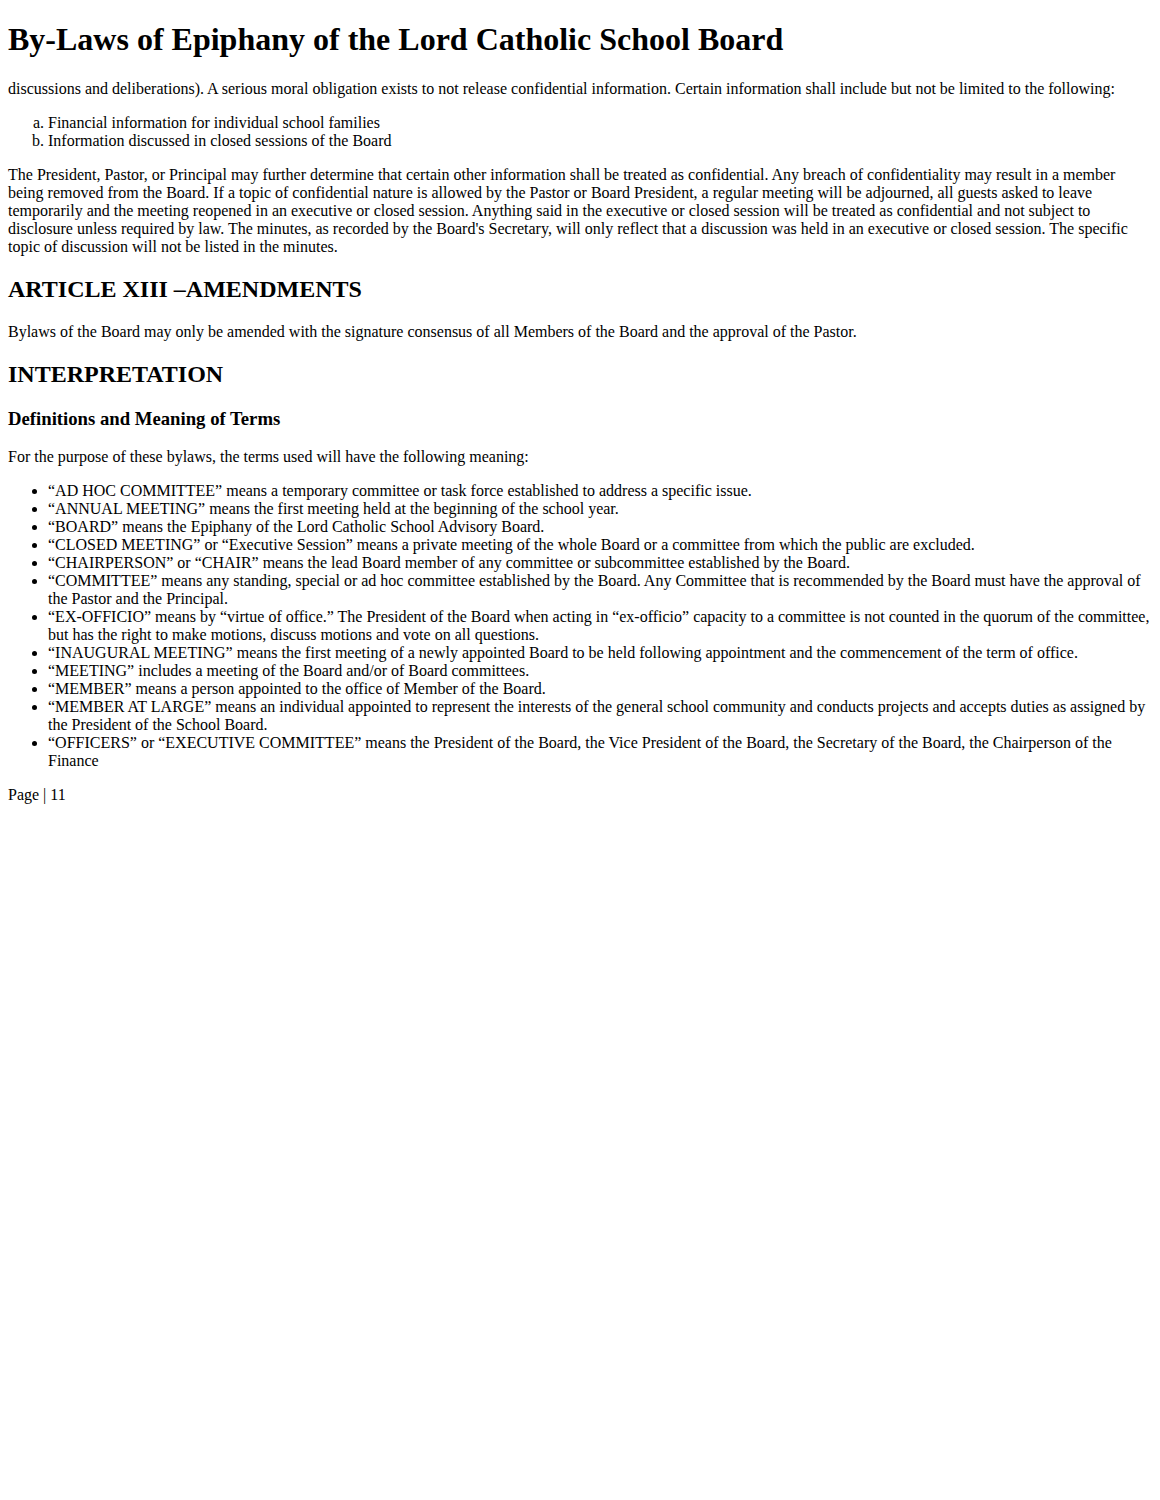By-Laws of Epiphany of the Lord Catholic School Board
discussions and deliberations). A serious moral obligation exists to not release confidential information. Certain information shall include but not be limited to the following:
Financial information for individual school families
Information discussed in closed sessions of the Board
The President, Pastor, or Principal may further determine that certain other information shall be treated as confidential. Any breach of confidentiality may result in a member being removed from the Board. If a topic of confidential nature is allowed by the Pastor or Board President, a regular meeting will be adjourned, all guests asked to leave temporarily and the meeting reopened in an executive or closed session. Anything said in the executive or closed session will be treated as confidential and not subject to disclosure unless required by law. The minutes, as recorded by the Board's Secretary, will only reflect that a discussion was held in an executive or closed session. The specific topic of discussion will not be listed in the minutes.
ARTICLE XIII –AMENDMENTS
Bylaws of the Board may only be amended with the signature consensus of all Members of the Board and the approval of the Pastor.
INTERPRETATION
Definitions and Meaning of Terms
For the purpose of these bylaws, the terms used will have the following meaning:
“AD HOC COMMITTEE” means a temporary committee or task force established to address a specific issue.
“ANNUAL MEETING” means the first meeting held at the beginning of the school year.
“BOARD” means the Epiphany of the Lord Catholic School Advisory Board.
“CLOSED MEETING” or “Executive Session” means a private meeting of the whole Board or a committee from which the public are excluded.
“CHAIRPERSON” or “CHAIR” means the lead Board member of any committee or subcommittee established by the Board.
“COMMITTEE” means any standing, special or ad hoc committee established by the Board. Any Committee that is recommended by the Board must have the approval of the Pastor and the Principal.
“EX-OFFICIO” means by “virtue of office.” The President of the Board when acting in “ex-officio” capacity to a committee is not counted in the quorum of the committee, but has the right to make motions, discuss motions and vote on all questions.
“INAUGURAL MEETING” means the first meeting of a newly appointed Board to be held following appointment and the commencement of the term of office.
“MEETING” includes a meeting of the Board and/or of Board committees.
“MEMBER” means a person appointed to the office of Member of the Board.
“MEMBER AT LARGE” means an individual appointed to represent the interests of the general school community and conducts projects and accepts duties as assigned by the President of the School Board.
“OFFICERS” or “EXECUTIVE COMMITTEE” means the President of the Board, the Vice President of the Board, the Secretary of the Board, the Chairperson of the Finance
Page | 11